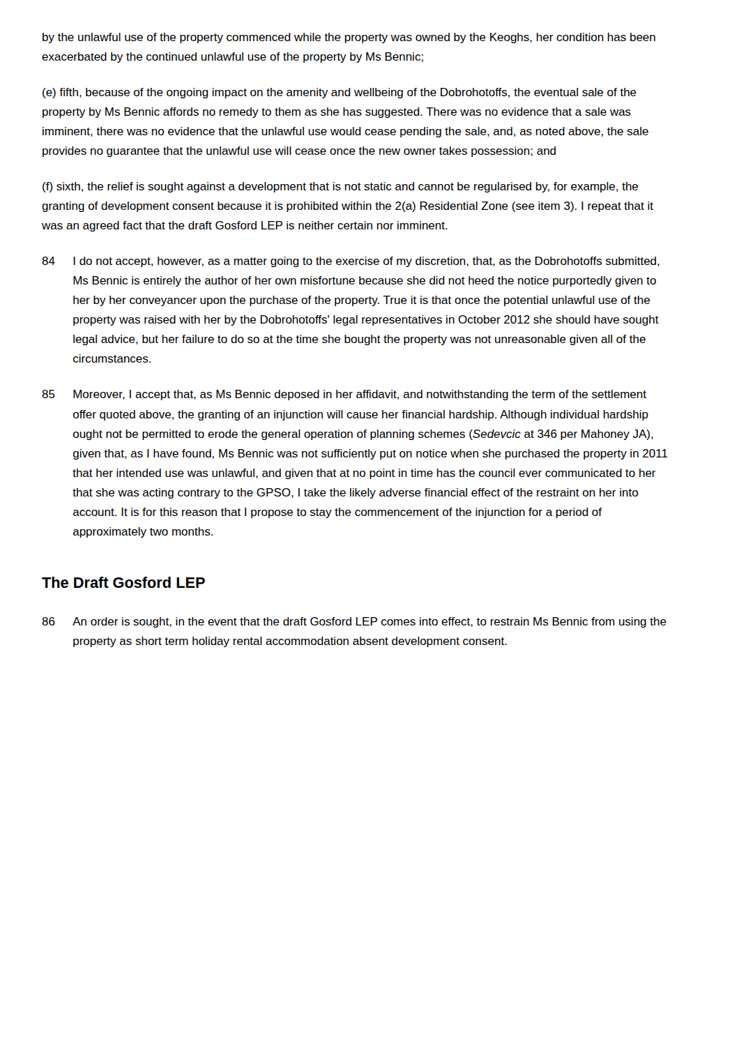by the unlawful use of the property commenced while the property was owned by the Keoghs, her condition has been exacerbated by the continued unlawful use of the property by Ms Bennic;
(e) fifth, because of the ongoing impact on the amenity and wellbeing of the Dobrohotoffs, the eventual sale of the property by Ms Bennic affords no remedy to them as she has suggested. There was no evidence that a sale was imminent, there was no evidence that the unlawful use would cease pending the sale, and, as noted above, the sale provides no guarantee that the unlawful use will cease once the new owner takes possession; and
(f) sixth, the relief is sought against a development that is not static and cannot be regularised by, for example, the granting of development consent because it is prohibited within the 2(a) Residential Zone (see item 3). I repeat that it was an agreed fact that the draft Gosford LEP is neither certain nor imminent.
84
I do not accept, however, as a matter going to the exercise of my discretion, that, as the Dobrohotoffs submitted, Ms Bennic is entirely the author of her own misfortune because she did not heed the notice purportedly given to her by her conveyancer upon the purchase of the property. True it is that once the potential unlawful use of the property was raised with her by the Dobrohotoffs' legal representatives in October 2012 she should have sought legal advice, but her failure to do so at the time she bought the property was not unreasonable given all of the circumstances.
85
Moreover, I accept that, as Ms Bennic deposed in her affidavit, and notwithstanding the term of the settlement offer quoted above, the granting of an injunction will cause her financial hardship. Although individual hardship ought not be permitted to erode the general operation of planning schemes (Sedevcic at 346 per Mahoney JA), given that, as I have found, Ms Bennic was not sufficiently put on notice when she purchased the property in 2011 that her intended use was unlawful, and given that at no point in time has the council ever communicated to her that she was acting contrary to the GPSO, I take the likely adverse financial effect of the restraint on her into account. It is for this reason that I propose to stay the commencement of the injunction for a period of approximately two months.
The Draft Gosford LEP
86
An order is sought, in the event that the draft Gosford LEP comes into effect, to restrain Ms Bennic from using the property as short term holiday rental accommodation absent development consent.